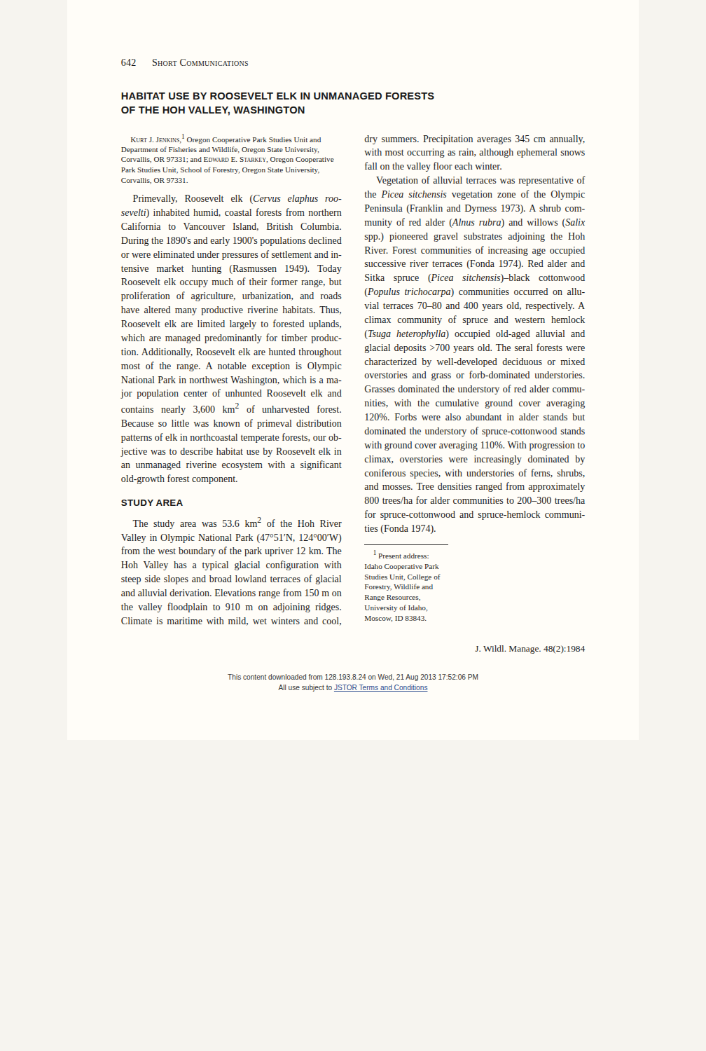642 Short Communications
Habitat Use by Roosevelt Elk in Unmanaged Forests
of the Hoh Valley, Washington
Kurt J. Jenkins,1 Oregon Cooperative Park Studies Unit and Department of Fisheries and Wildlife, Oregon State University, Corvallis, OR 97331; and Edward E. Starkey, Oregon Cooperative Park Studies Unit, School of Forestry, Oregon State University, Corvallis, OR 97331.
Primevally, Roosevelt elk (Cervus elaphus roosevelti) inhabited humid, coastal forests from northern California to Vancouver Island, British Columbia. During the 1890's and early 1900's populations declined or were eliminated under pressures of settlement and intensive market hunting (Rasmussen 1949). Today Roosevelt elk occupy much of their former range, but proliferation of agriculture, urbanization, and roads have altered many productive riverine habitats. Thus, Roosevelt elk are limited largely to forested uplands, which are managed predominantly for timber production. Additionally, Roosevelt elk are hunted throughout most of the range. A notable exception is Olympic National Park in northwest Washington, which is a major population center of unhunted Roosevelt elk and contains nearly 3,600 km2 of unharvested forest. Because so little was known of primeval distribution patterns of elk in northcoastal temperate forests, our objective was to describe habitat use by Roosevelt elk in an unmanaged riverine ecosystem with a significant old-growth forest component.
Study Area
The study area was 53.6 km2 of the Hoh River Valley in Olympic National Park (47°51′N, 124°00′W) from the west boundary of the park upriver 12 km. The Hoh Valley has a typical glacial configuration with steep side slopes and broad lowland terraces of glacial and alluvial derivation. Elevations range from 150 m on the valley floodplain to 910 m on adjoining ridges. Climate is maritime with mild, wet winters and cool, dry summers. Precipitation averages 345 cm annually, with most occurring as rain, although ephemeral snows fall on the valley floor each winter.
Vegetation of alluvial terraces was representative of the Picea sitchensis vegetation zone of the Olympic Peninsula (Franklin and Dyrness 1973). A shrub community of red alder (Alnus rubra) and willows (Salix spp.) pioneered gravel substrates adjoining the Hoh River. Forest communities of increasing age occupied successive river terraces (Fonda 1974). Red alder and Sitka spruce (Picea sitchensis)–black cottonwood (Populus trichocarpa) communities occurred on alluvial terraces 70–80 and 400 years old, respectively. A climax community of spruce and western hemlock (Tsuga heterophylla) occupied old-aged alluvial and glacial deposits >700 years old. The seral forests were characterized by well-developed deciduous or mixed overstories and grass or forb-dominated understories. Grasses dominated the understory of red alder communities, with the cumulative ground cover averaging 120%. Forbs were also abundant in alder stands but dominated the understory of spruce-cottonwood stands with ground cover averaging 110%. With progression to climax, overstories were increasingly dominated by coniferous species, with understories of ferns, shrubs, and mosses. Tree densities ranged from approximately 800 trees/ha for alder communities to 200–300 trees/ha for spruce-cottonwood and spruce-hemlock communities (Fonda 1974).
1 Present address: Idaho Cooperative Park Studies Unit, College of Forestry, Wildlife and Range Resources, University of Idaho, Moscow, ID 83843.
J. Wildl. Manage. 48(2):1984
This content downloaded from 128.193.8.24 on Wed, 21 Aug 2013 17:52:06 PM
All use subject to JSTOR Terms and Conditions